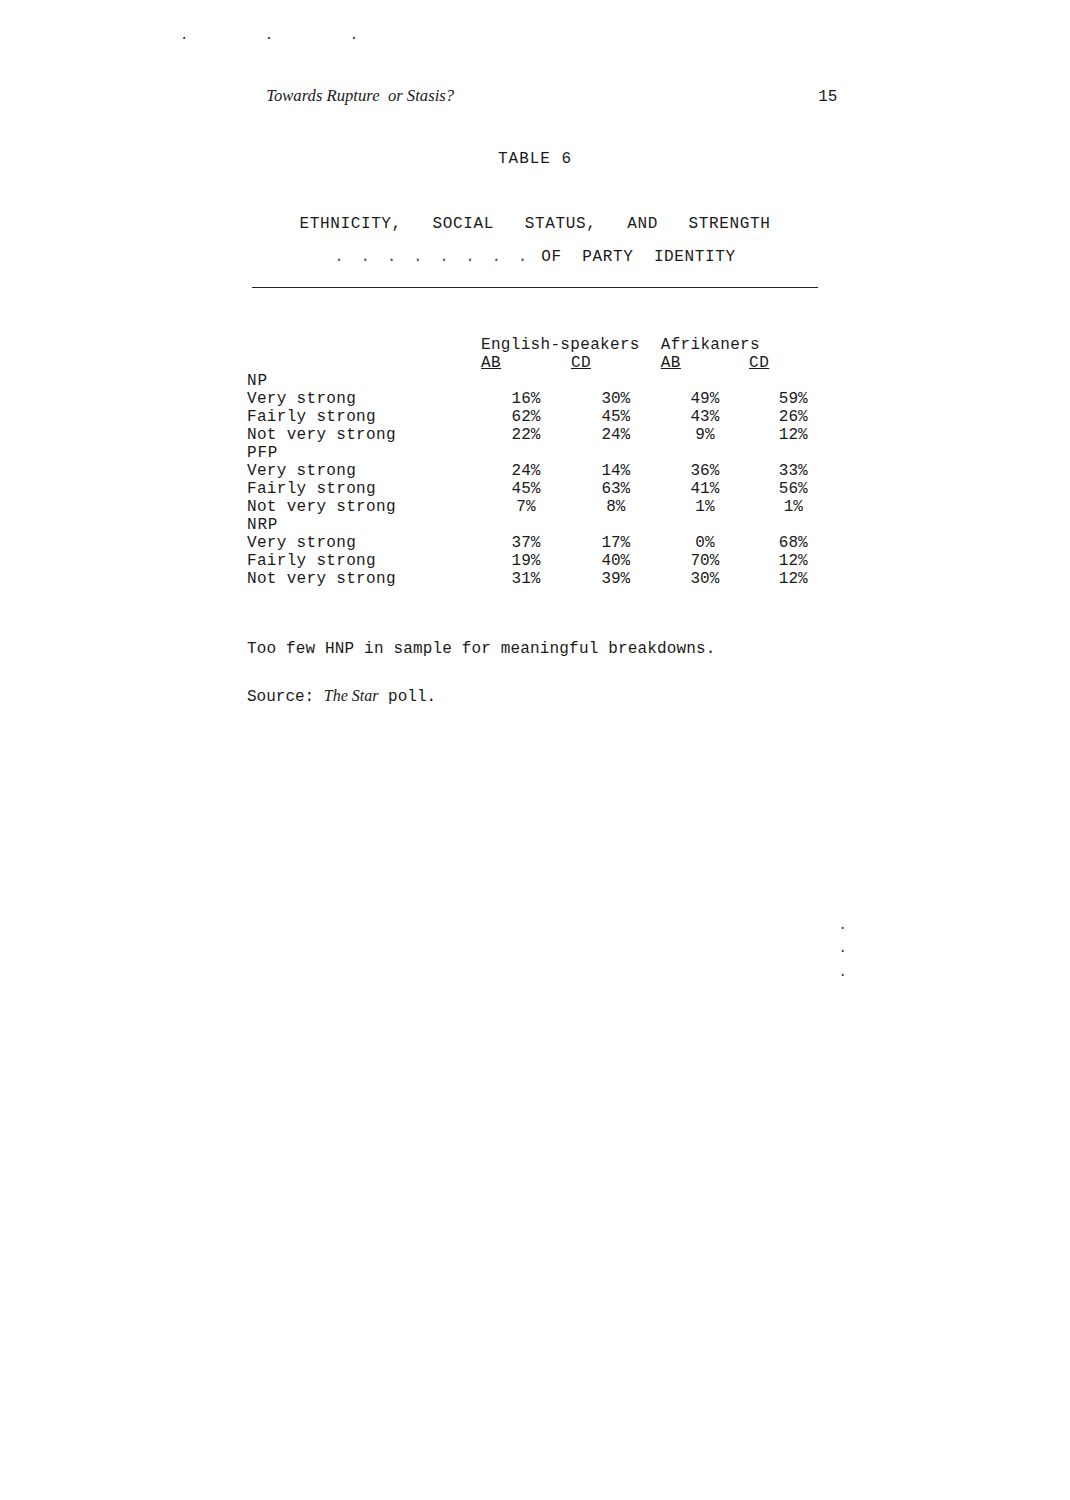. . .
Towards Rupture or Stasis?
15
TABLE 6
ETHNICITY, SOCIAL STATUS, AND STRENGTH . . . . . . . . OF PARTY IDENTITY
| | English-speakers | Afrikaners |
| --- | --- | --- |
| | AB | CD | AB | CD |
| NP | | | | |
| Very strong | 16% | 30% | 49% | 59% |
| Fairly strong | 62% | 45% | 43% | 26% |
| Not very strong | 22% | 24% | 9% | 12% |
| PFP | | | | |
| Very strong | 24% | 14% | 36% | 33% |
| Fairly strong | 45% | 63% | 41% | 56% |
| Not very strong | 7% | 8% | 1% | 1% |
| NRP | | | | |
| Very strong | 37% | 17% | 0% | 68% |
| Fairly strong | 19% | 40% | 70% | 12% |
| Not very strong | 31% | 39% | 30% | 12% |
Too few HNP in sample for meaningful breakdowns.
Source: The Star poll.
.
.
.